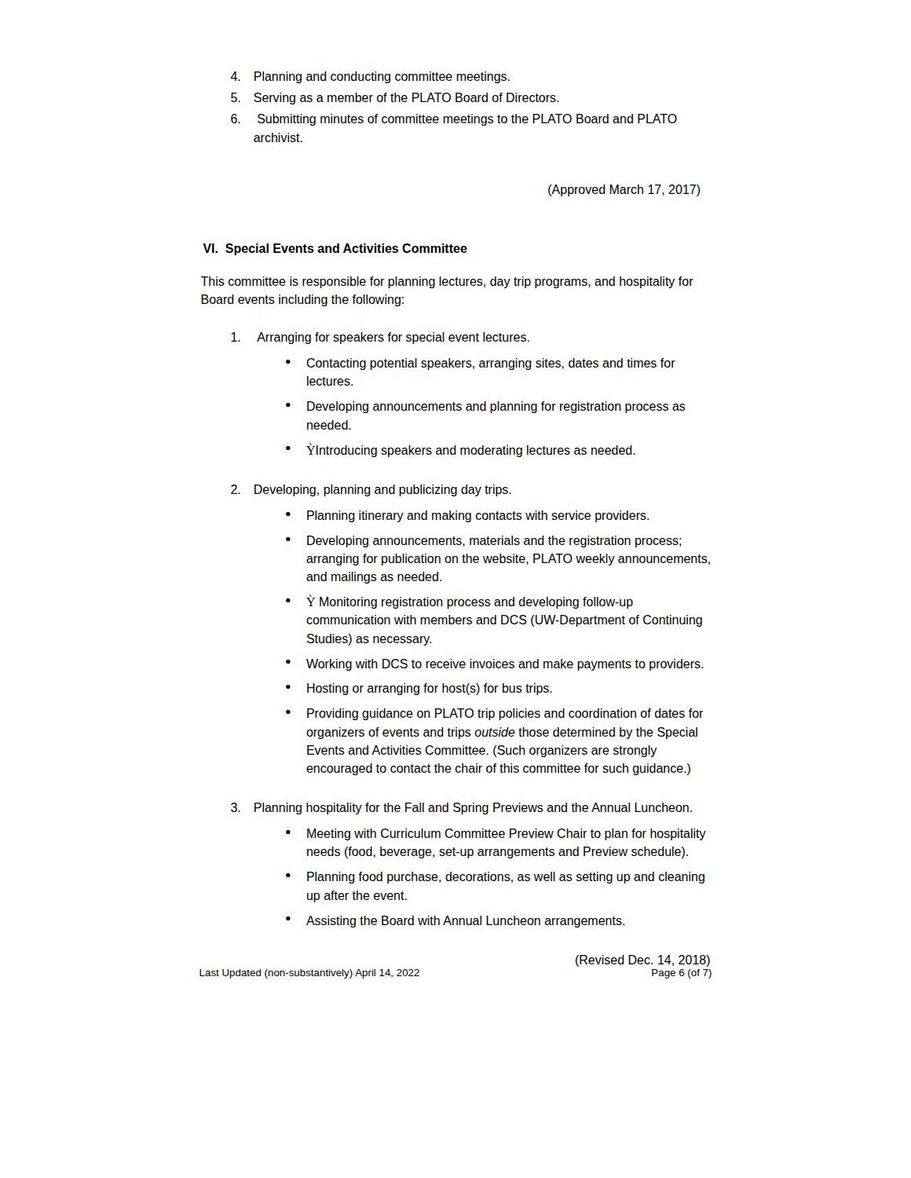Planning and conducting committee meetings.
Serving as a member of the PLATO Board of Directors.
Submitting minutes of committee meetings to the PLATO Board and PLATO archivist.
(Approved March 17, 2017)
VI. Special Events and Activities Committee
This committee is responsible for planning lectures, day trip programs, and hospitality for Board events including the following:
Arranging for speakers for special event lectures.
Contacting potential speakers, arranging sites, dates and times for lectures.
Developing announcements and planning for registration process as needed.
ỲIntroducing speakers and moderating lectures as needed.
Developing, planning and publicizing day trips.
Planning itinerary and making contacts with service providers.
Developing announcements, materials and the registration process; arranging for publication on the website, PLATO weekly announcements, and mailings as needed.
Ỳ Monitoring registration process and developing follow-up communication with members and DCS (UW-Department of Continuing Studies) as necessary.
Working with DCS to receive invoices and make payments to providers.
Hosting or arranging for host(s) for bus trips.
Providing guidance on PLATO trip policies and coordination of dates for organizers of events and trips outside those determined by the Special Events and Activities Committee. (Such organizers are strongly encouraged to contact the chair of this committee for such guidance.)
Planning hospitality for the Fall and Spring Previews and the Annual Luncheon.
Meeting with Curriculum Committee Preview Chair to plan for hospitality needs (food, beverage, set-up arrangements and Preview schedule).
Planning food purchase, decorations, as well as setting up and cleaning up after the event.
Assisting the Board with Annual Luncheon arrangements.
(Revised Dec. 14, 2018)
Last Updated (non-substantively) April 14, 2022 Page 6 (of 7)